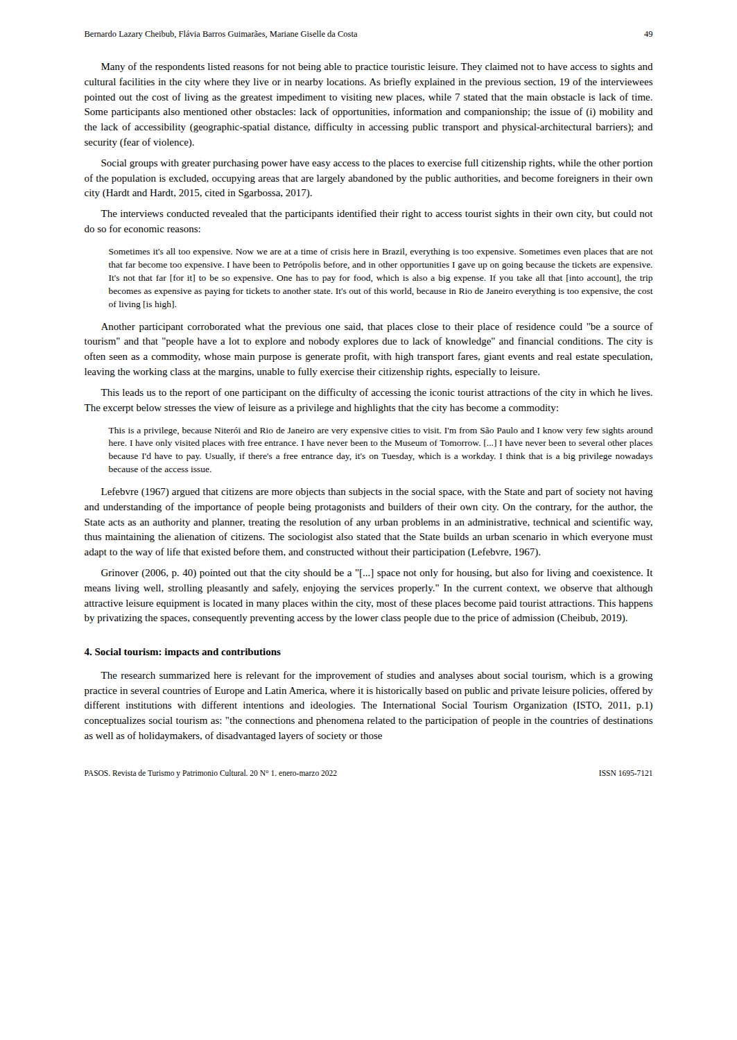Bernardo Lazary Cheibub, Flávia Barros Guimarães, Mariane Giselle da Costa 49
Many of the respondents listed reasons for not being able to practice touristic leisure. They claimed not to have access to sights and cultural facilities in the city where they live or in nearby locations. As briefly explained in the previous section, 19 of the interviewees pointed out the cost of living as the greatest impediment to visiting new places, while 7 stated that the main obstacle is lack of time. Some participants also mentioned other obstacles: lack of opportunities, information and companionship; the issue of (i) mobility and the lack of accessibility (geographic-spatial distance, difficulty in accessing public transport and physical-architectural barriers); and security (fear of violence).
Social groups with greater purchasing power have easy access to the places to exercise full citizenship rights, while the other portion of the population is excluded, occupying areas that are largely abandoned by the public authorities, and become foreigners in their own city (Hardt and Hardt, 2015, cited in Sgarbossa, 2017).
The interviews conducted revealed that the participants identified their right to access tourist sights in their own city, but could not do so for economic reasons:
Sometimes it's all too expensive. Now we are at a time of crisis here in Brazil, everything is too expensive. Sometimes even places that are not that far become too expensive. I have been to Petrópolis before, and in other opportunities I gave up on going because the tickets are expensive. It's not that far [for it] to be so expensive. One has to pay for food, which is also a big expense. If you take all that [into account], the trip becomes as expensive as paying for tickets to another state. It's out of this world, because in Rio de Janeiro everything is too expensive, the cost of living [is high].
Another participant corroborated what the previous one said, that places close to their place of residence could "be a source of tourism" and that "people have a lot to explore and nobody explores due to lack of knowledge" and financial conditions. The city is often seen as a commodity, whose main purpose is generate profit, with high transport fares, giant events and real estate speculation, leaving the working class at the margins, unable to fully exercise their citizenship rights, especially to leisure.
This leads us to the report of one participant on the difficulty of accessing the iconic tourist attractions of the city in which he lives. The excerpt below stresses the view of leisure as a privilege and highlights that the city has become a commodity:
This is a privilege, because Niterói and Rio de Janeiro are very expensive cities to visit. I'm from São Paulo and I know very few sights around here. I have only visited places with free entrance. I have never been to the Museum of Tomorrow. [...] I have never been to several other places because I'd have to pay. Usually, if there's a free entrance day, it's on Tuesday, which is a workday. I think that is a big privilege nowadays because of the access issue.
Lefebvre (1967) argued that citizens are more objects than subjects in the social space, with the State and part of society not having and understanding of the importance of people being protagonists and builders of their own city. On the contrary, for the author, the State acts as an authority and planner, treating the resolution of any urban problems in an administrative, technical and scientific way, thus maintaining the alienation of citizens. The sociologist also stated that the State builds an urban scenario in which everyone must adapt to the way of life that existed before them, and constructed without their participation (Lefebvre, 1967).
Grinover (2006, p. 40) pointed out that the city should be a "[...] space not only for housing, but also for living and coexistence. It means living well, strolling pleasantly and safely, enjoying the services properly." In the current context, we observe that although attractive leisure equipment is located in many places within the city, most of these places become paid tourist attractions. This happens by privatizing the spaces, consequently preventing access by the lower class people due to the price of admission (Cheibub, 2019).
4. Social tourism: impacts and contributions
The research summarized here is relevant for the improvement of studies and analyses about social tourism, which is a growing practice in several countries of Europe and Latin America, where it is historically based on public and private leisure policies, offered by different institutions with different intentions and ideologies. The International Social Tourism Organization (ISTO, 2011, p.1) conceptualizes social tourism as: "the connections and phenomena related to the participation of people in the countries of destinations as well as of holidaymakers, of disadvantaged layers of society or those
PASOS. Revista de Turismo y Patrimonio Cultural. 20 N° 1. enero-marzo 2022 ISSN 1695-7121